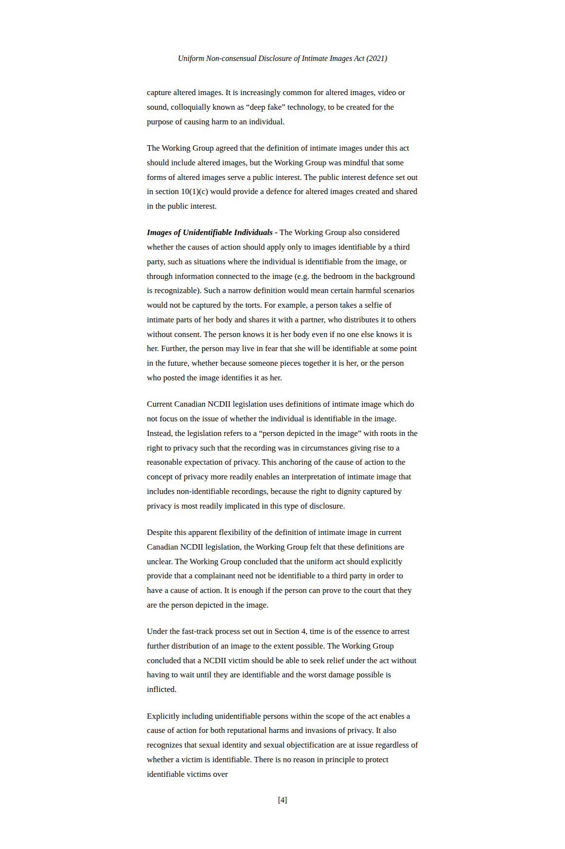Uniform Non-consensual Disclosure of Intimate Images Act (2021)
capture altered images. It is increasingly common for altered images, video or sound, colloquially known as “deep fake” technology, to be created for the purpose of causing harm to an individual.
The Working Group agreed that the definition of intimate images under this act should include altered images, but the Working Group was mindful that some forms of altered images serve a public interest. The public interest defence set out in section 10(1)(c) would provide a defence for altered images created and shared in the public interest.
Images of Unidentifiable Individuals - The Working Group also considered whether the causes of action should apply only to images identifiable by a third party, such as situations where the individual is identifiable from the image, or through information connected to the image (e.g. the bedroom in the background is recognizable). Such a narrow definition would mean certain harmful scenarios would not be captured by the torts. For example, a person takes a selfie of intimate parts of her body and shares it with a partner, who distributes it to others without consent. The person knows it is her body even if no one else knows it is her. Further, the person may live in fear that she will be identifiable at some point in the future, whether because someone pieces together it is her, or the person who posted the image identifies it as her.
Current Canadian NCDII legislation uses definitions of intimate image which do not focus on the issue of whether the individual is identifiable in the image. Instead, the legislation refers to a “person depicted in the image” with roots in the right to privacy such that the recording was in circumstances giving rise to a reasonable expectation of privacy. This anchoring of the cause of action to the concept of privacy more readily enables an interpretation of intimate image that includes non-identifiable recordings, because the right to dignity captured by privacy is most readily implicated in this type of disclosure.
Despite this apparent flexibility of the definition of intimate image in current Canadian NCDII legislation, the Working Group felt that these definitions are unclear. The Working Group concluded that the uniform act should explicitly provide that a complainant need not be identifiable to a third party in order to have a cause of action. It is enough if the person can prove to the court that they are the person depicted in the image.
Under the fast-track process set out in Section 4, time is of the essence to arrest further distribution of an image to the extent possible. The Working Group concluded that a NCDII victim should be able to seek relief under the act without having to wait until they are identifiable and the worst damage possible is inflicted.
Explicitly including unidentifiable persons within the scope of the act enables a cause of action for both reputational harms and invasions of privacy. It also recognizes that sexual identity and sexual objectification are at issue regardless of whether a victim is identifiable. There is no reason in principle to protect identifiable victims over
[4]